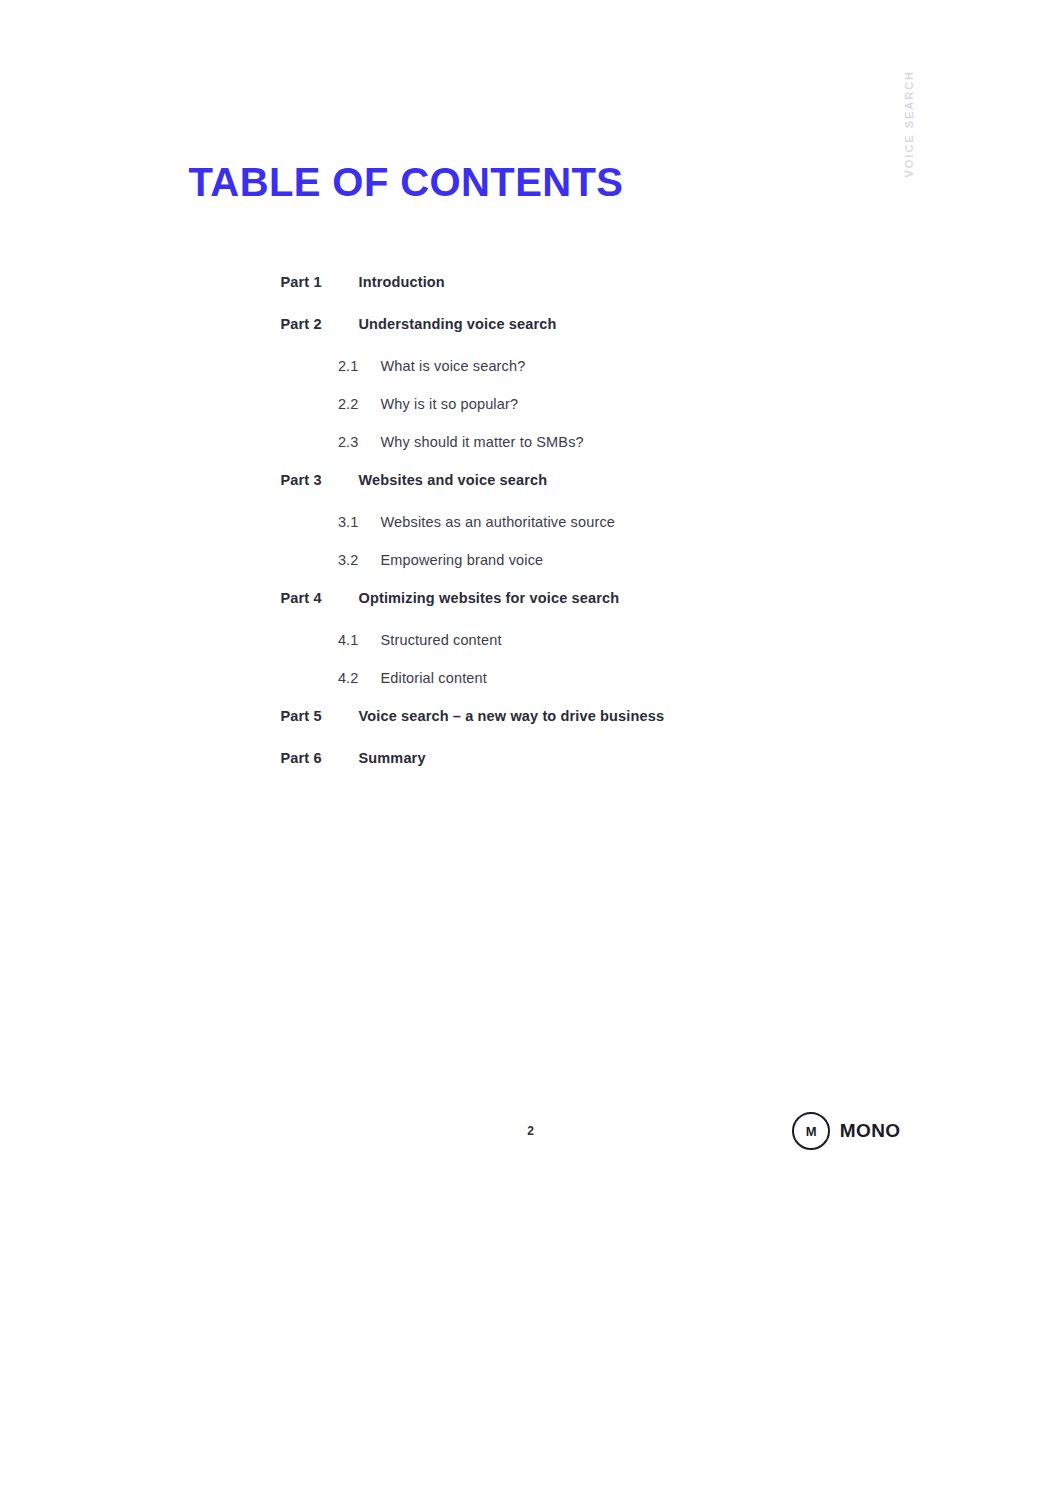Voice Search
TABLE OF CONTENTS
Part 1 Introduction
Part 2 Understanding voice search
2.1 What is voice search?
2.2 Why is it so popular?
2.3 Why should it matter to SMBs?
Part 3 Websites and voice search
3.1 Websites as an authoritative source
3.2 Empowering brand voice
Part 4 Optimizing websites for voice search
4.1 Structured content
4.2 Editorial content
Part 5 Voice search – a new way to drive business
Part 6 Summary
2
M
MONO